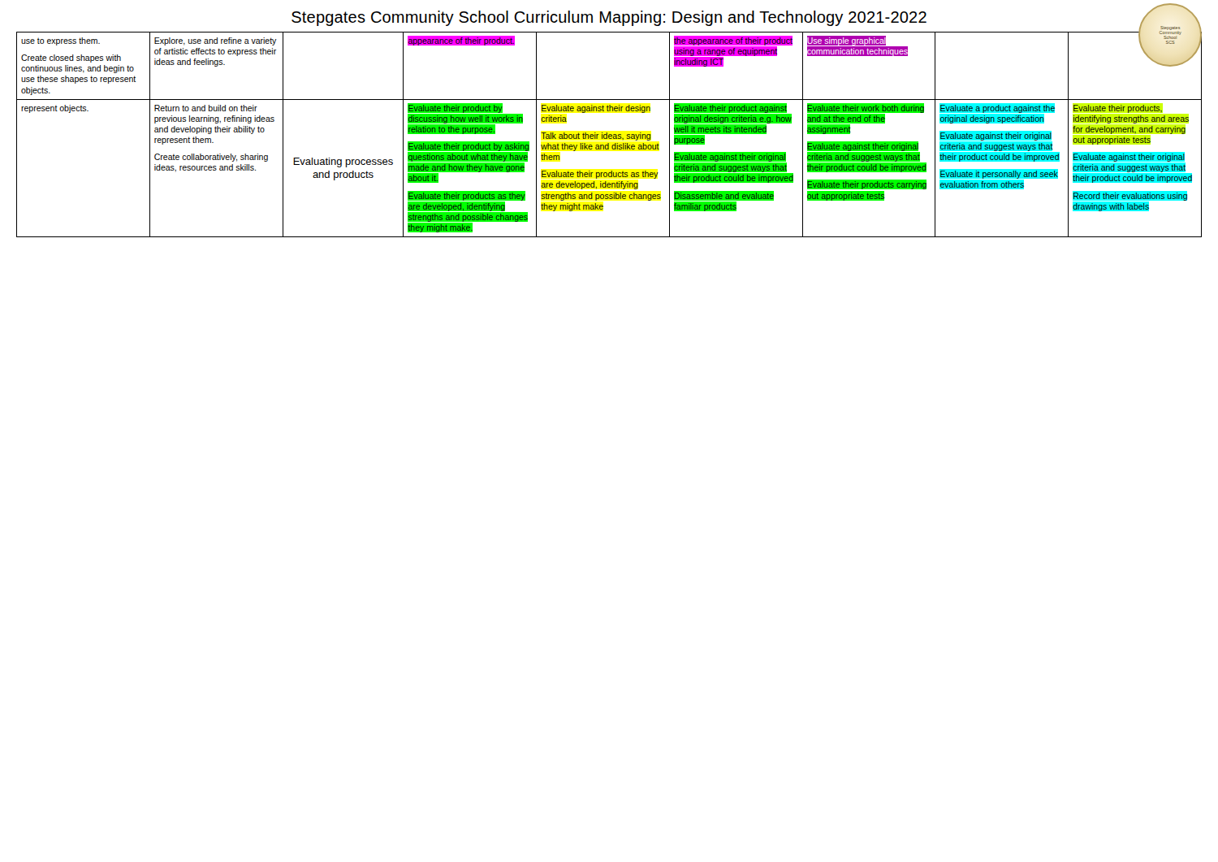Stepgates Community School Curriculum Mapping: Design and Technology 2021-2022
Stepgates
Community
School
SCS
| use to express them. Create closed shapes with continuous lines, and begin to use these shapes to represent objects. | Explore, use and refine a variety of artistic effects to express their ideas and feelings. | | appearance of their product. | | the appearance of their product using a range of equipment including ICT | Use simple graphical communication techniques | | |
| represent objects. | Return to and build on their previous learning, refining ideas and developing their ability to represent them. Create collaboratively, sharing ideas, resources and skills. | Evaluating processes and products | Evaluate their product by discussing how well it works in relation to the purpose. Evaluate their product by asking questions about what they have made and how they have gone about it. Evaluate their products as they are developed, identifying strengths and possible changes they might make. | Evaluate against their design criteria Talk about their ideas, saying what they like and dislike about them Evaluate their products as they are developed, identifying strengths and possible changes they might make | Evaluate their product against original design criteria e.g. how well it meets its intended purpose Evaluate against their original criteria and suggest ways that their product could be improved Disassemble and evaluate familiar products | Evaluate their work both during and at the end of the assignment Evaluate against their original criteria and suggest ways that their product could be improved Evaluate their products carrying out appropriate tests | Evaluate a product against the original design specification Evaluate against their original criteria and suggest ways that their product could be improved Evaluate it personally and seek evaluation from others | Evaluate their products, identifying strengths and areas for development, and carrying out appropriate tests Evaluate against their original criteria and suggest ways that their product could be improved Record their evaluations using drawings with labels |